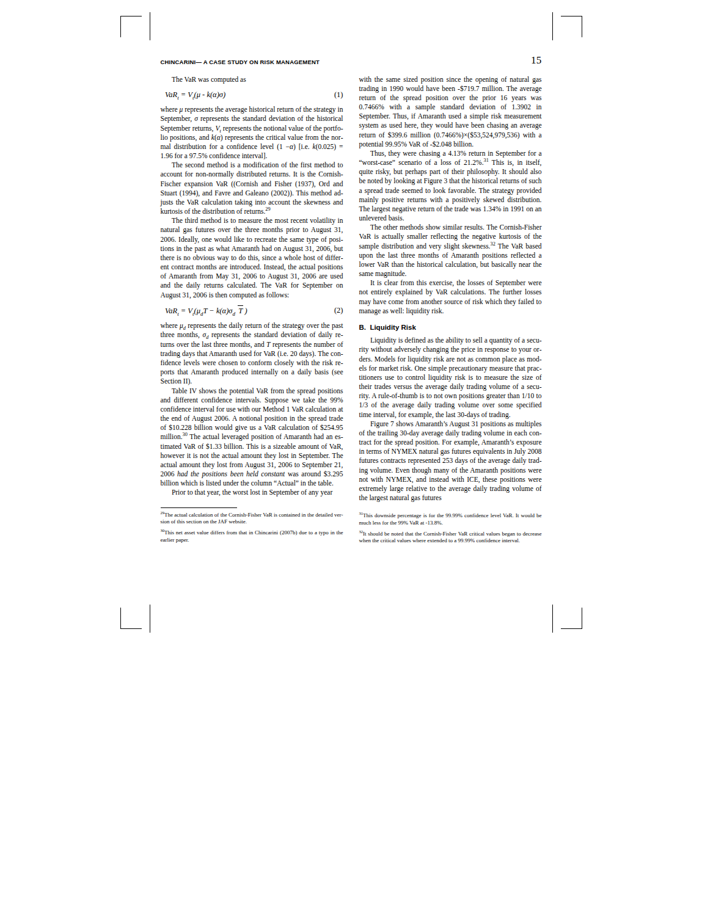CHINCARINI— A CASE STUDY ON RISK MANAGEMENT 15
The VaR was computed as
VaRt = Vt(μ - k(α)σ) (1)
where μ represents the average historical return of the strategy in September, σ represents the standard deviation of the historical September returns, Vt represents the notional value of the portfolio positions, and k(α) represents the critical value from the normal distribution for a confidence level (1 −α) [i.e. k(0.025) = 1.96 for a 97.5% confidence interval].
The second method is a modification of the first method to account for non-normally distributed returns. It is the Cornish-Fischer expansion VaR ((Cornish and Fisher (1937), Ord and Stuart (1994), and Favre and Galeano (2002)). This method adjusts the VaR calculation taking into account the skewness and kurtosis of the distribution of returns.29
The third method is to measure the most recent volatility in natural gas futures over the three months prior to August 31, 2006. Ideally, one would like to recreate the same type of positions in the past as what Amaranth had on August 31, 2006, but there is no obvious way to do this, since a whole host of different contract months are introduced. Instead, the actual positions of Amaranth from May 31, 2006 to August 31, 2006 are used and the daily returns calculated. The VaR for September on August 31, 2006 is then computed as follows:
VaRt = Vt(μd T − k(α)σd T ) (2)
where μd represents the daily return of the strategy over the past three months, σd represents the standard deviation of daily returns over the last three months, and T represents the number of trading days that Amaranth used for VaR (i.e. 20 days). The confidence levels were chosen to conform closely with the risk reports that Amaranth produced internally on a daily basis (see Section II).
Table IV shows the potential VaR from the spread positions and different confidence intervals. Suppose we take the 99% confidence interval for use with our Method 1 VaR calculation at the end of August 2006. A notional position in the spread trade of $10.228 billion would give us a VaR calculation of $254.95 million.30 The actual leveraged position of Amaranth had an estimated VaR of $1.33 billion. This is a sizeable amount of VaR, however it is not the actual amount they lost in September. The actual amount they lost from August 31, 2006 to September 21, 2006 had the positions been held constant was around $3.295 billion which is listed under the column “Actual” in the table.
Prior to that year, the worst lost in September of any year
29The actual calculation of the Cornish-Fisher VaR is contained in the detailed version of this section on the JAF website.
30This net asset value differs from that in Chincarini (2007b) due to a typo in the earlier paper.
with the same sized position since the opening of natural gas trading in 1990 would have been -$719.7 million. The average return of the spread position over the prior 16 years was 0.7466% with a sample standard deviation of 1.3902 in September. Thus, if Amaranth used a simple risk measurement system as used here, they would have been chasing an average return of $399.6 million (0.7466%)×($53,524,979,536) with a potential 99.95% VaR of -$2.048 billion.
Thus, they were chasing a 4.13% return in September for a “worst-case” scenario of a loss of 21.2%.31 This is, in itself, quite risky, but perhaps part of their philosophy. It should also be noted by looking at Figure 3 that the historical returns of such a spread trade seemed to look favorable. The strategy provided mainly positive returns with a positively skewed distribution. The largest negative return of the trade was 1.34% in 1991 on an unlevered basis.
The other methods show similar results. The Cornish-Fisher VaR is actually smaller reflecting the negative kurtosis of the sample distribution and very slight skewness.32 The VaR based upon the last three months of Amaranth positions reflected a lower VaR than the historical calculation, but basically near the same magnitude.
It is clear from this exercise, the losses of September were not entirely explained by VaR calculations. The further losses may have come from another source of risk which they failed to manage as well: liquidity risk.
B. Liquidity Risk
Liquidity is defined as the ability to sell a quantity of a security without adversely changing the price in response to your orders. Models for liquidity risk are not as common place as models for market risk. One simple precautionary measure that practitioners use to control liquidity risk is to measure the size of their trades versus the average daily trading volume of a security. A rule-of-thumb is to not own positions greater than 1/10 to 1/3 of the average daily trading volume over some specified time interval, for example, the last 30-days of trading.
Figure 7 shows Amaranth’s August 31 positions as multiples of the trailing 30-day average daily trading volume in each contract for the spread position. For example, Amaranth’s exposure in terms of NYMEX natural gas futures equivalents in July 2008 futures contracts represented 253 days of the average daily trading volume. Even though many of the Amaranth positions were not with NYMEX, and instead with ICE, these positions were extremely large relative to the average daily trading volume of the largest natural gas futures
31This downside percentage is for the 99.99% confidence level VaR. It would be much less for the 99% VaR at -13.8%.
32It should be noted that the Cornish-Fisher VaR critical values began to decrease when the critical values where extended to a 99.99% confidence interval.